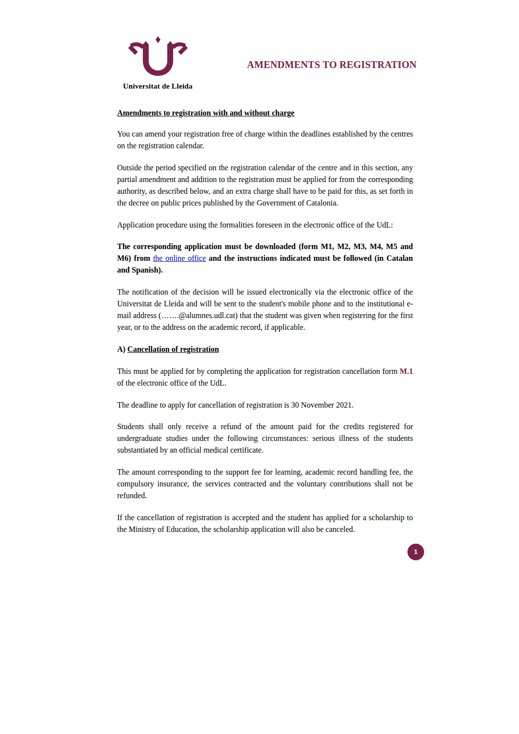Universitat de Lleida
AMENDMENTS TO REGISTRATION
Amendments to registration with and without charge
You can amend your registration free of charge within the deadlines established by the centres on the registration calendar.
Outside the period specified on the registration calendar of the centre and in this section, any partial amendment and addition to the registration must be applied for from the corresponding authority, as described below, and an extra charge shall have to be paid for this, as set forth in the decree on public prices published by the Government of Catalonia.
Application procedure using the formalities foreseen in the electronic office of the UdL:
The corresponding application must be downloaded (form M1, M2, M3, M4, M5 and M6) from the online office and the instructions indicated must be followed (in Catalan and Spanish).
The notification of the decision will be issued electronically via the electronic office of the Universitat de Lleida and will be sent to the student's mobile phone and to the institutional e-mail address (…….@alumnes.udl.cat) that the student was given when registering for the first year, or to the address on the academic record, if applicable.
A) Cancellation of registration
This must be applied for by completing the application for registration cancellation form M.1 of the electronic office of the UdL.
The deadline to apply for cancellation of registration is 30 November 2021.
Students shall only receive a refund of the amount paid for the credits registered for undergraduate studies under the following circumstances: serious illness of the students substantiated by an official medical certificate.
The amount corresponding to the support fee for learning, academic record handling fee, the compulsory insurance, the services contracted and the voluntary contributions shall not be refunded.
If the cancellation of registration is accepted and the student has applied for a scholarship to the Ministry of Education, the scholarship application will also be canceled.
1